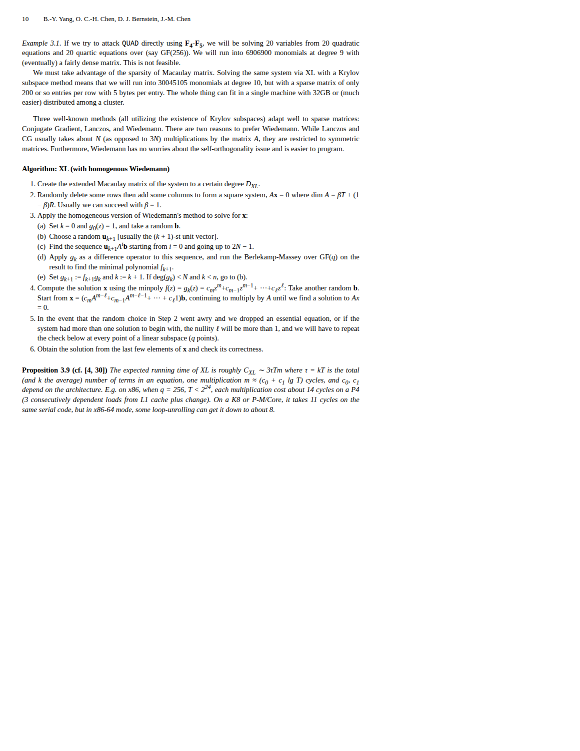10 B.-Y. Yang, O. C.-H. Chen, D. J. Bernstein, J.-M. Chen
Example 3.1. If we try to attack QUAD directly using F4-F5, we will be solving 20 variables from 20 quadratic equations and 20 quartic equations over (say GF(256)). We will run into 6906900 monomials at degree 9 with (eventually) a fairly dense matrix. This is not feasible.
We must take advantage of the sparsity of Macaulay matrix. Solving the same system via XL with a Krylov subspace method means that we will run into 30045105 monomials at degree 10, but with a sparse matrix of only 200 or so entries per row with 5 bytes per entry. The whole thing can fit in a single machine with 32GB or (much easier) distributed among a cluster.
Three well-known methods (all utilizing the existence of Krylov subspaces) adapt well to sparse matrices: Conjugate Gradient, Lanczos, and Wiedemann. There are two reasons to prefer Wiedemann. While Lanczos and CG usually takes about N (as opposed to 3N) multiplications by the matrix A, they are restricted to symmetric matrices. Furthermore, Wiedemann has no worries about the self-orthogonality issue and is easier to program.
Algorithm: XL (with homogenous Wiedemann)
Create the extended Macaulay matrix of the system to a certain degree DXL.
Randomly delete some rows then add some columns to form a square system, Ax = 0 where dim A = βT + (1 − β)R. Usually we can succeed with β = 1.
Apply the homogeneous version of Wiedemann's method to solve for x:
(a) Set k = 0 and g0(z) = 1, and take a random b.
(b) Choose a random uk+1 [usually the (k + 1)-st unit vector].
(c) Find the sequence uk+1Ai b starting from i = 0 and going up to 2N − 1.
(d) Apply gk as a difference operator to this sequence, and run the Berlekamp-Massey over GF(q) on the result to find the minimal polynomial fk+1.
(e) Set gk+1 := fk+1gk and k := k + 1. If deg(gk) < N and k < n, go to (b).
Compute the solution x using the minpoly f(z) = gk(z) = cmzm+cm−1zm−1+ ···+cℓzℓ: Take another random b. Start from x = (cmAm−ℓ+cm−1Am−ℓ−1+ ··· + cℓ1)b, continuing to multiply by A until we find a solution to Ax = 0.
In the event that the random choice in Step 2 went awry and we dropped an essential equation, or if the system had more than one solution to begin with, the nullity ℓ will be more than 1, and we will have to repeat the check below at every point of a linear subspace (q points).
Obtain the solution from the last few elements of x and check its correctness.
Proposition 3.9 (cf. [4, 30]) The expected running time of XL is roughly CXL ∼ 3τT m where τ = kT is the total (and k the average) number of terms in an equation, one multiplication m ≈ (c0 + c1 lg T) cycles, and c0, c1 depend on the architecture. E.g. on x86, when q = 256, T < 224, each multiplication cost about 14 cycles on a P4 (3 consecutively dependent loads from L1 cache plus change). On a K8 or P-M/Core, it takes 11 cycles on the same serial code, but in x86-64 mode, some loop-unrolling can get it down to about 8.